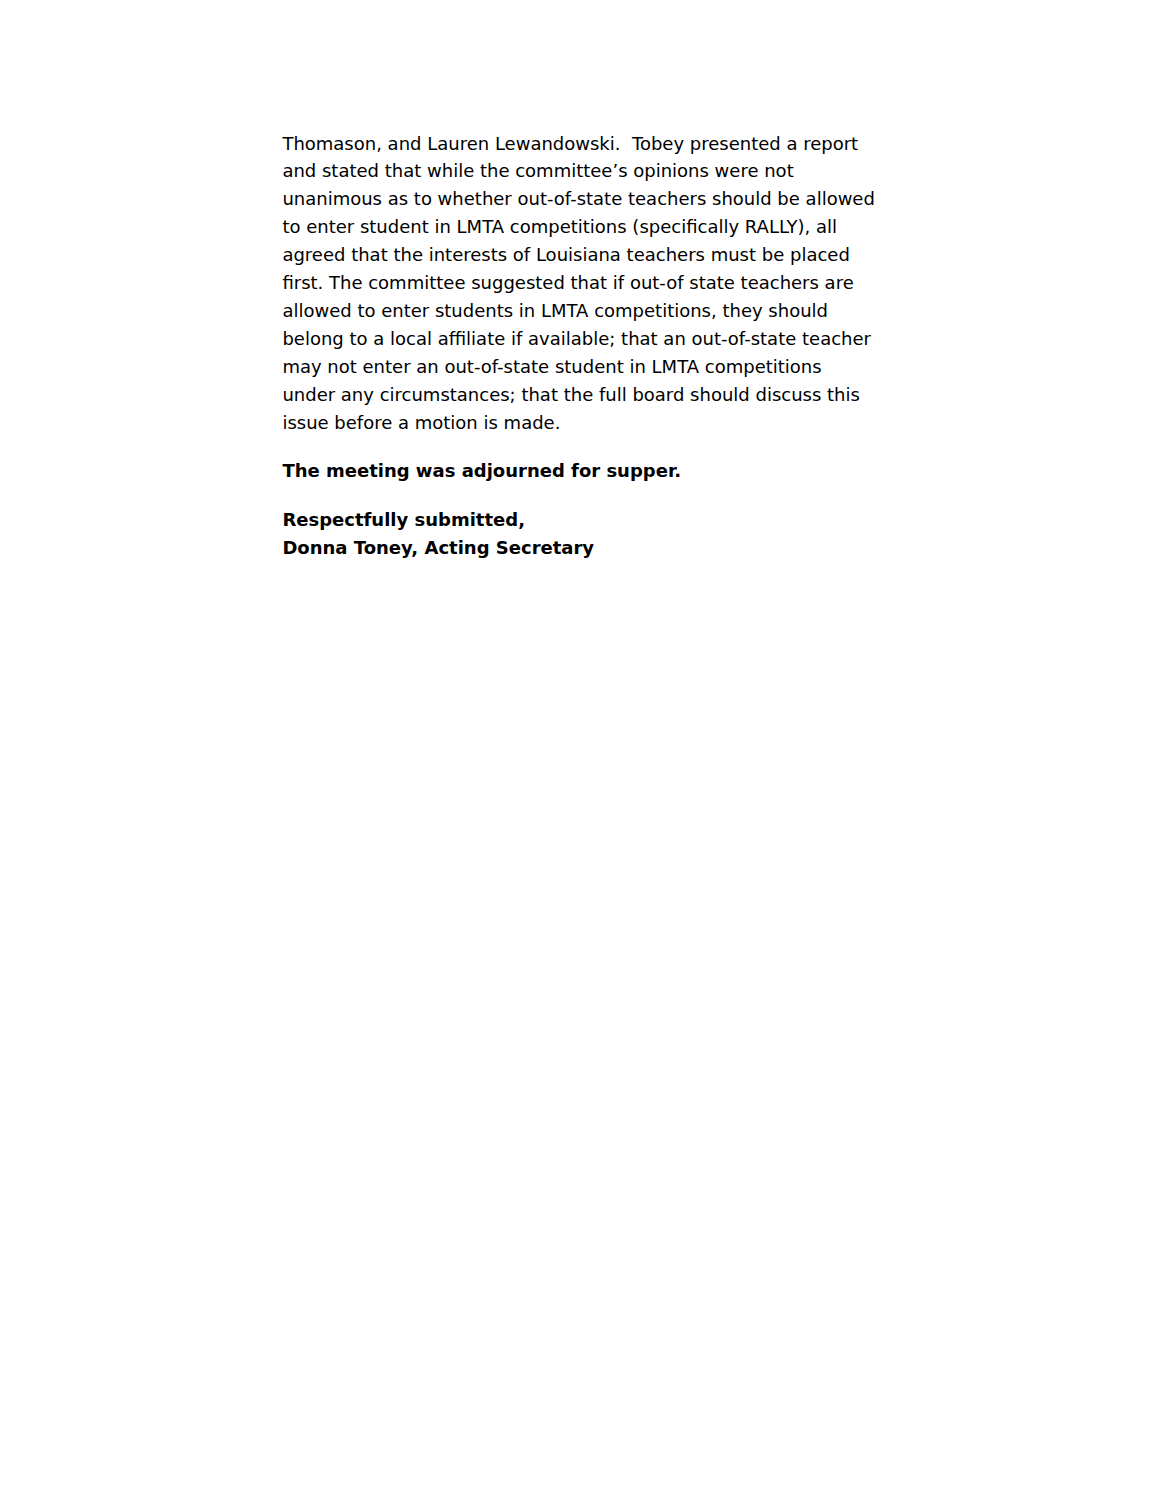Thomason, and Lauren Lewandowski. Tobey presented a report and stated that while the committee’s opinions were not unanimous as to whether out-of-state teachers should be allowed to enter student in LMTA competitions (specifically RALLY), all agreed that the interests of Louisiana teachers must be placed first. The committee suggested that if out-of state teachers are allowed to enter students in LMTA competitions, they should belong to a local affiliate if available; that an out-of-state teacher may not enter an out-of-state student in LMTA competitions under any circumstances; that the full board should discuss this issue before a motion is made.
The meeting was adjourned for supper.
Respectfully submitted,
Donna Toney, Acting Secretary